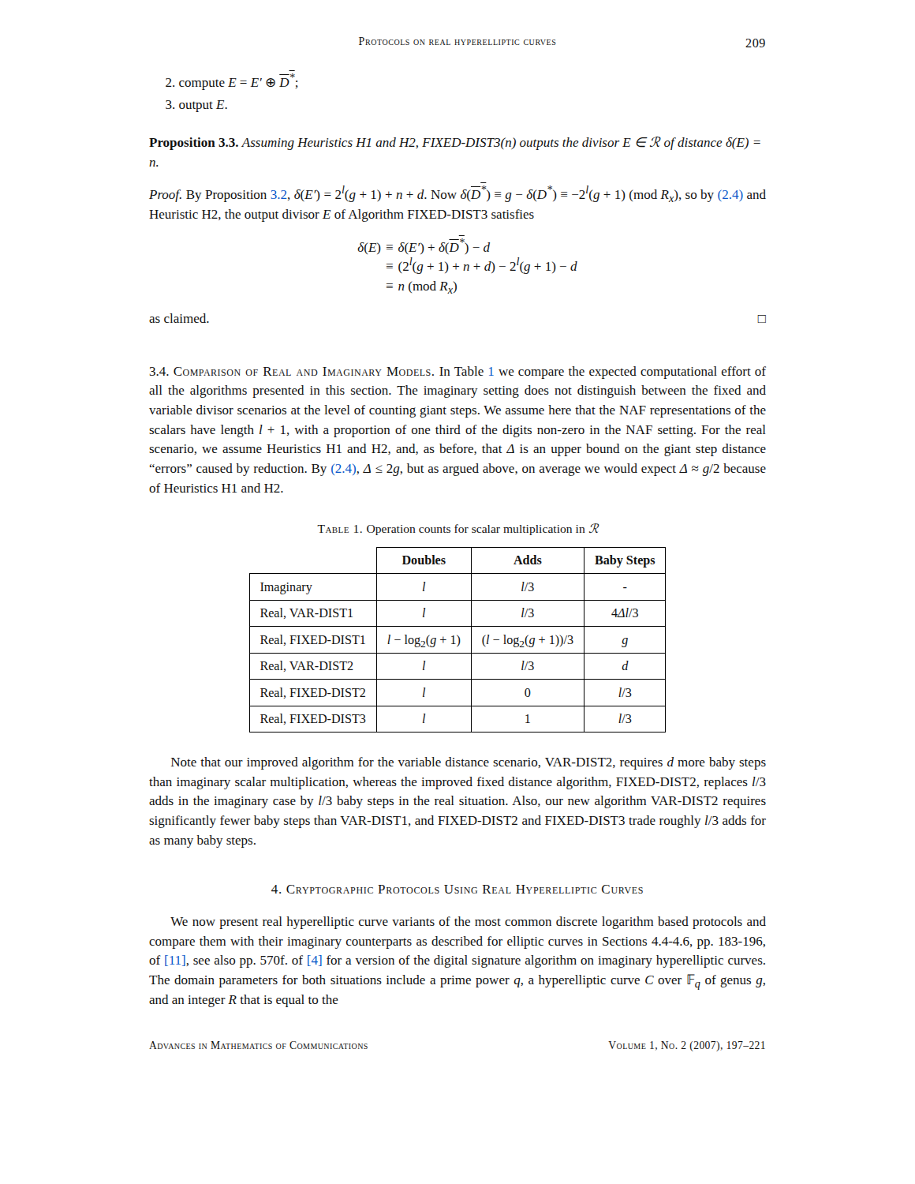Protocols on real hyperelliptic curves 209
compute E = E′ ⊕ D*;
output E.
Proposition 3.3. Assuming Heuristics H1 and H2, FIXED-DIST3(n) outputs the divisor E ∈ ℛ of distance δ(E) = n.
Proof. By Proposition 3.2, δ(E′) = 2l(g + 1) + n + d. Now δ(D*) ≡ g − δ(D*) ≡ −2l(g + 1) (mod Rx), so by (2.4) and Heuristic H2, the output divisor E of Algorithm FIXED-DIST3 satisfies
δ(E)≡δ(E′) + δ(D*) − d ≡(2l(g + 1) + n + d) − 2l(g + 1) − d ≡n (mod Rx)
as claimed. □
3.4. Comparison of Real and Imaginary Models. In Table 1 we compare the expected computational effort of all the algorithms presented in this section. The imaginary setting does not distinguish between the fixed and variable divisor scenarios at the level of counting giant steps. We assume here that the NAF representations of the scalars have length l + 1, with a proportion of one third of the digits non-zero in the NAF setting. For the real scenario, we assume Heuristics H1 and H2, and, as before, that Δ is an upper bound on the giant step distance “errors” caused by reduction. By (2.4), Δ ≤ 2g, but as argued above, on average we would expect Δ ≈ g/2 because of Heuristics H1 and H2.
Table 1. Operation counts for scalar multiplication in ℛ
| | Doubles | Adds | Baby Steps |
| --- | --- | --- | --- |
| Imaginary | l | l /3 | - |
| Real, VAR-DIST1 | l | l /3 | 4 Δl /3 |
| Real, FIXED-DIST1 | l − log 2 ( g + 1) | ( l − log 2 ( g + 1))/3 | g |
| Real, VAR-DIST2 | l | l /3 | d |
| Real, FIXED-DIST2 | l | 0 | l /3 |
| Real, FIXED-DIST3 | l | 1 | l /3 |
Note that our improved algorithm for the variable distance scenario, VAR-DIST2, requires d more baby steps than imaginary scalar multiplication, whereas the improved fixed distance algorithm, FIXED-DIST2, replaces l/3 adds in the imaginary case by l/3 baby steps in the real situation. Also, our new algorithm VAR-DIST2 requires significantly fewer baby steps than VAR-DIST1, and FIXED-DIST2 and FIXED-DIST3 trade roughly l/3 adds for as many baby steps.
4. Cryptographic Protocols Using Real Hyperelliptic Curves
We now present real hyperelliptic curve variants of the most common discrete logarithm based protocols and compare them with their imaginary counterparts as described for elliptic curves in Sections 4.4-4.6, pp. 183-196, of [11], see also pp. 570f. of [4] for a version of the digital signature algorithm on imaginary hyperelliptic curves. The domain parameters for both situations include a prime power q, a hyperelliptic curve C over 𝔽q of genus g, and an integer R that is equal to the
Advances in Mathematics of Communications Volume 1, No. 2 (2007), 197–221